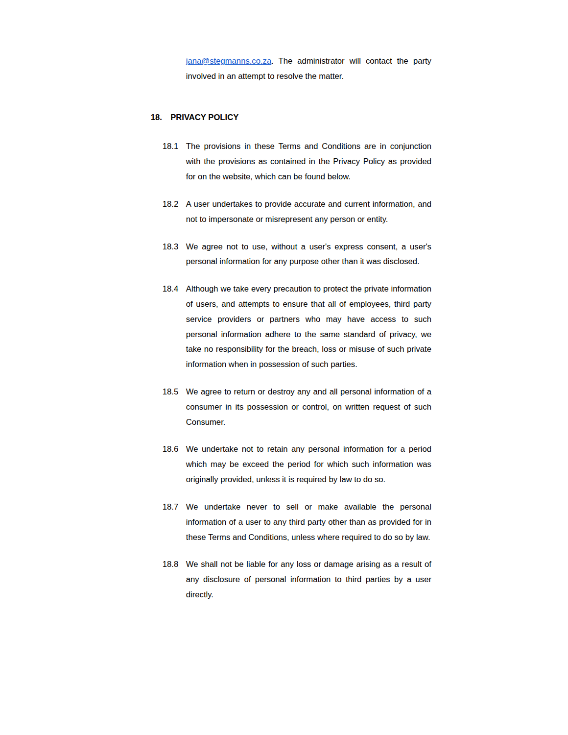jana@stegmanns.co.za. The administrator will contact the party involved in an attempt to resolve the matter.
18. PRIVACY POLICY
18.1
The provisions in these Terms and Conditions are in conjunction with the provisions as contained in the Privacy Policy as provided for on the website, which can be found below.
18.2
A user undertakes to provide accurate and current information, and not to impersonate or misrepresent any person or entity.
18.3
We agree not to use, without a user's express consent, a user's personal information for any purpose other than it was disclosed.
18.4
Although we take every precaution to protect the private information of users, and attempts to ensure that all of employees, third party service providers or partners who may have access to such personal information adhere to the same standard of privacy, we take no responsibility for the breach, loss or misuse of such private information when in possession of such parties.
18.5
We agree to return or destroy any and all personal information of a consumer in its possession or control, on written request of such Consumer.
18.6
We undertake not to retain any personal information for a period which may be exceed the period for which such information was originally provided, unless it is required by law to do so.
18.7
We undertake never to sell or make available the personal information of a user to any third party other than as provided for in these Terms and Conditions, unless where required to do so by law.
18.8
We shall not be liable for any loss or damage arising as a result of any disclosure of personal information to third parties by a user directly.